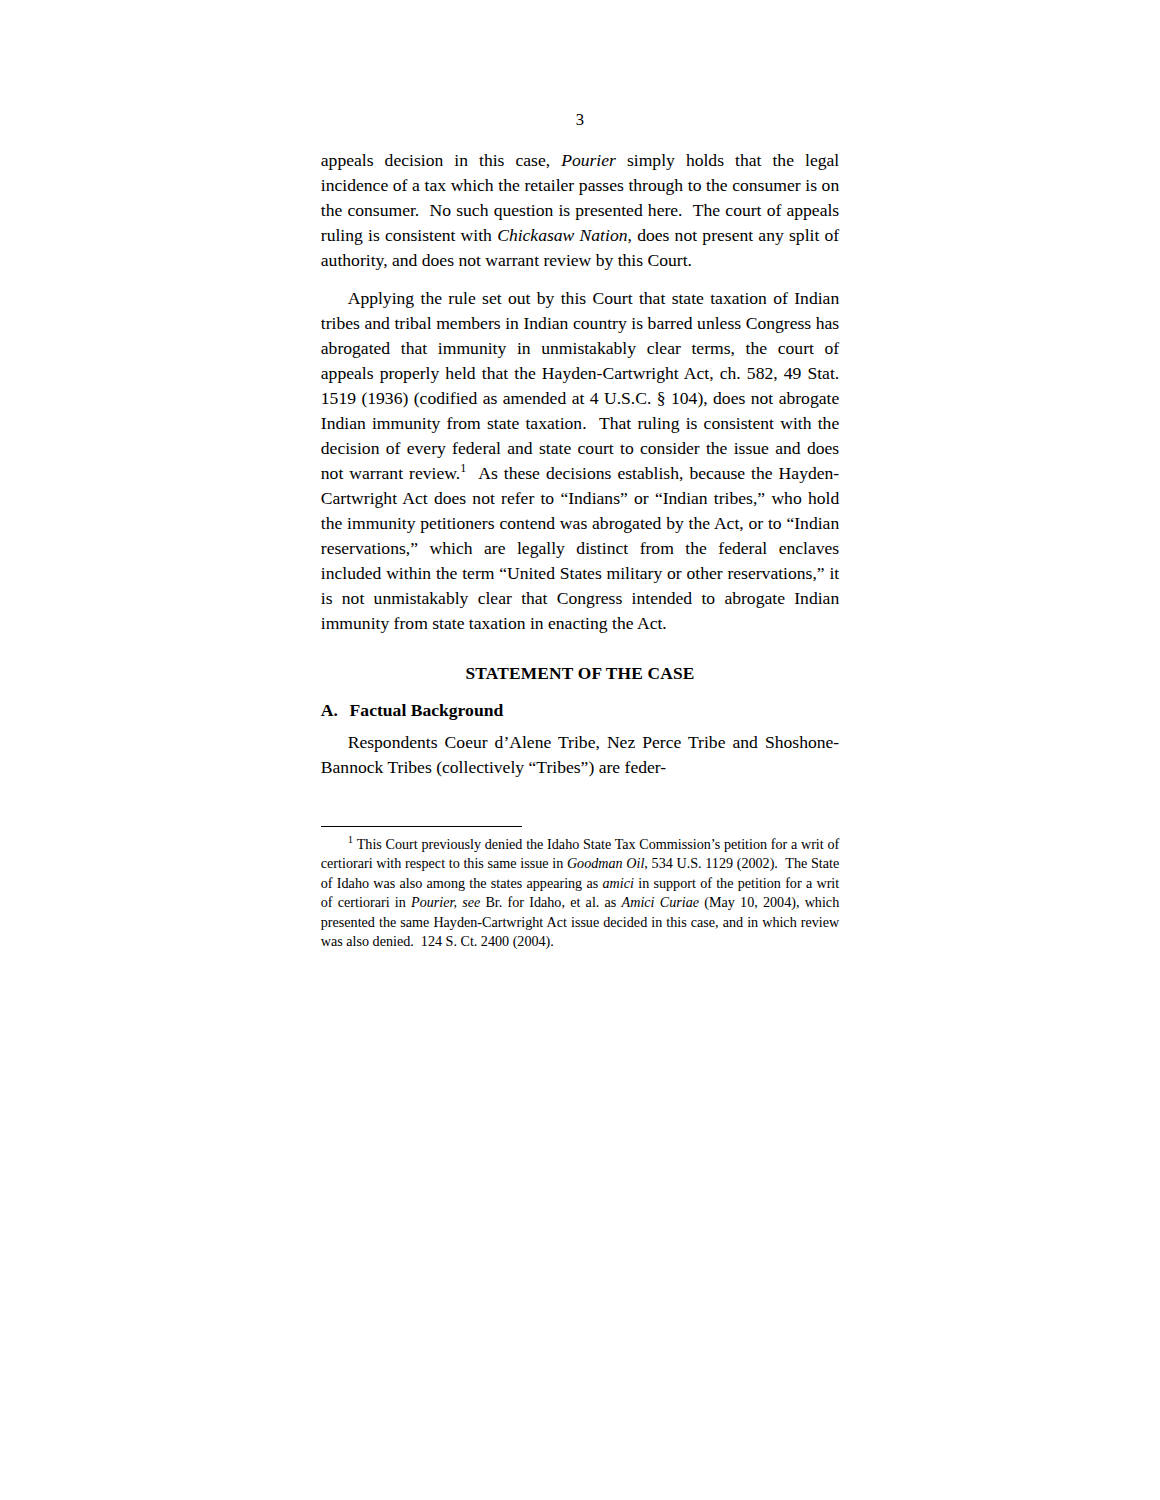3
appeals decision in this case, Pourier simply holds that the legal incidence of a tax which the retailer passes through to the consumer is on the consumer. No such question is presented here. The court of appeals ruling is consistent with Chickasaw Nation, does not present any split of authority, and does not warrant review by this Court.
Applying the rule set out by this Court that state taxation of Indian tribes and tribal members in Indian country is barred unless Congress has abrogated that immunity in unmistakably clear terms, the court of appeals properly held that the Hayden-Cartwright Act, ch. 582, 49 Stat. 1519 (1936) (codified as amended at 4 U.S.C. § 104), does not abrogate Indian immunity from state taxation. That ruling is consistent with the decision of every federal and state court to consider the issue and does not warrant review.1 As these decisions establish, because the Hayden-Cartwright Act does not refer to “Indians” or “Indian tribes,” who hold the immunity petitioners contend was abrogated by the Act, or to “Indian reservations,” which are legally distinct from the federal enclaves included within the term “United States military or other reservations,” it is not unmistakably clear that Congress intended to abrogate Indian immunity from state taxation in enacting the Act.
STATEMENT OF THE CASE
A. Factual Background
Respondents Coeur d’Alene Tribe, Nez Perce Tribe and Shoshone-Bannock Tribes (collectively “Tribes”) are feder-
1 This Court previously denied the Idaho State Tax Commission’s petition for a writ of certiorari with respect to this same issue in Goodman Oil, 534 U.S. 1129 (2002). The State of Idaho was also among the states appearing as amici in support of the petition for a writ of certiorari in Pourier, see Br. for Idaho, et al. as Amici Curiae (May 10, 2004), which presented the same Hayden-Cartwright Act issue decided in this case, and in which review was also denied. 124 S. Ct. 2400 (2004).